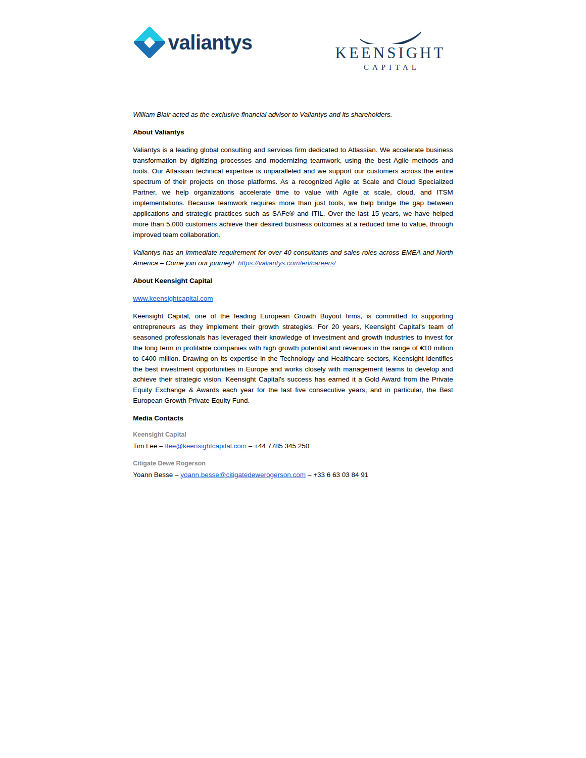valiantys
KEENSIGHT
CAPITAL
William Blair acted as the exclusive financial advisor to Valiantys and its shareholders.
About Valiantys
Valiantys is a leading global consulting and services firm dedicated to Atlassian. We accelerate business transformation by digitizing processes and modernizing teamwork, using the best Agile methods and tools. Our Atlassian technical expertise is unparalleled and we support our customers across the entire spectrum of their projects on those platforms. As a recognized Agile at Scale and Cloud Specialized Partner, we help organizations accelerate time to value with Agile at scale, cloud, and ITSM implementations. Because teamwork requires more than just tools, we help bridge the gap between applications and strategic practices such as SAFe® and ITIL. Over the last 15 years, we have helped more than 5,000 customers achieve their desired business outcomes at a reduced time to value, through improved team collaboration.
Valiantys has an immediate requirement for over 40 consultants and sales roles across EMEA and North America – Come join our journey! https://valiantys.com/en/careers/
About Keensight Capital
www.keensightcapital.com
Keensight Capital, one of the leading European Growth Buyout firms, is committed to supporting entrepreneurs as they implement their growth strategies. For 20 years, Keensight Capital’s team of seasoned professionals has leveraged their knowledge of investment and growth industries to invest for the long term in profitable companies with high growth potential and revenues in the range of €10 million to €400 million. Drawing on its expertise in the Technology and Healthcare sectors, Keensight identifies the best investment opportunities in Europe and works closely with management teams to develop and achieve their strategic vision. Keensight Capital's success has earned it a Gold Award from the Private Equity Exchange & Awards each year for the last five consecutive years, and in particular, the Best European Growth Private Equity Fund.
Media Contacts
Keensight Capital
Tim Lee – tlee@keensightcapital.com – +44 7785 345 250
Citigate Dewe Rogerson
Yoann Besse – yoann.besse@citigatedewerogerson.com – +33 6 63 03 84 91